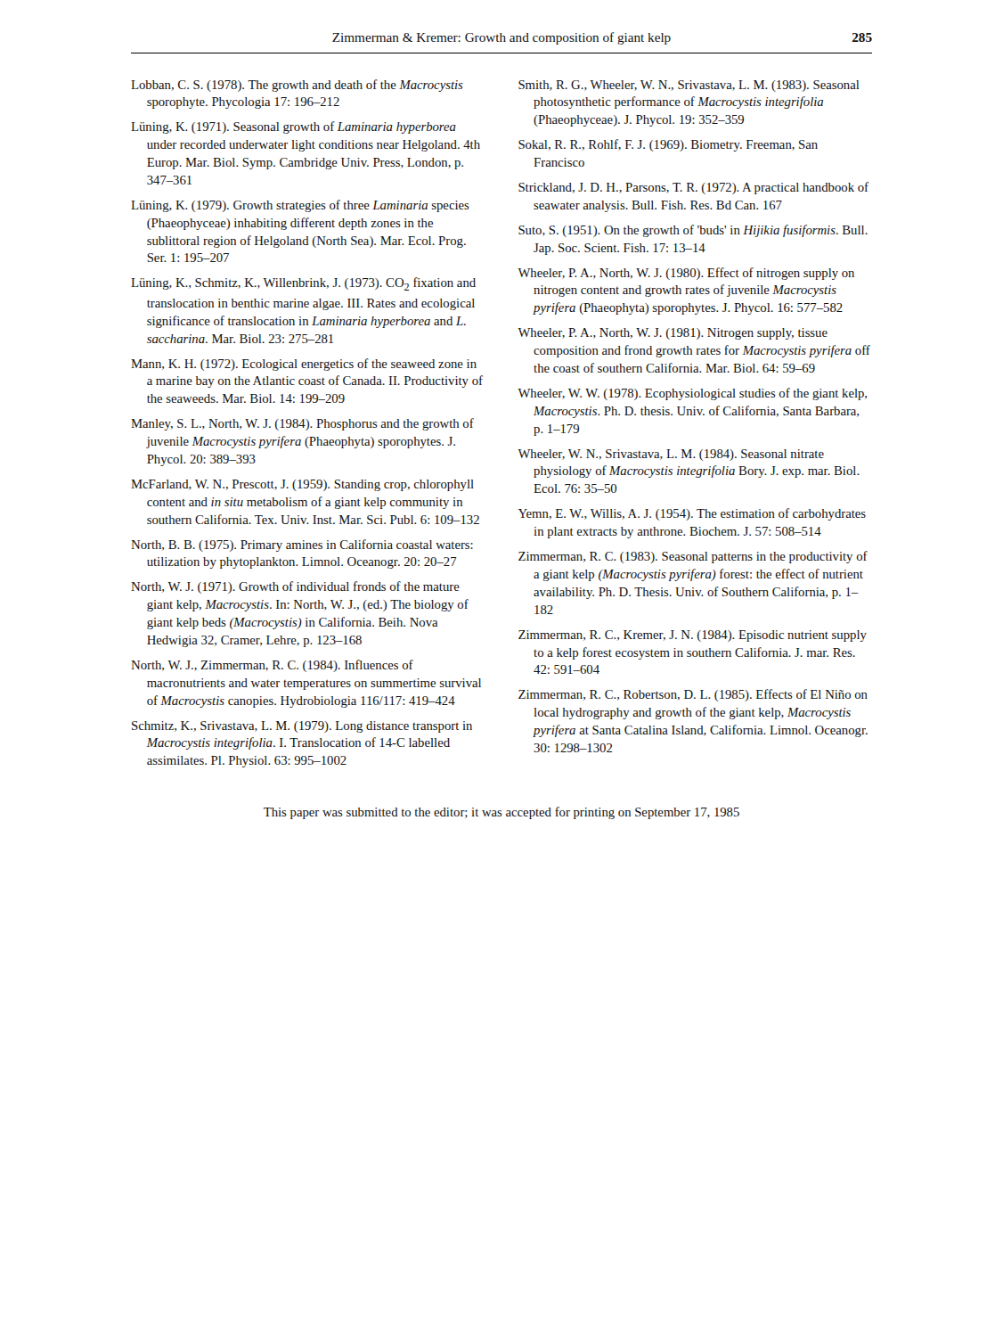Zimmerman & Kremer: Growth and composition of giant kelp
285
Lobban, C. S. (1978). The growth and death of the Macrocystis sporophyte. Phycologia 17: 196–212
Lüning, K. (1971). Seasonal growth of Laminaria hyperborea under recorded underwater light conditions near Helgoland. 4th Europ. Mar. Biol. Symp. Cambridge Univ. Press, London, p. 347–361
Lüning, K. (1979). Growth strategies of three Laminaria species (Phaeophyceae) inhabiting different depth zones in the sublittoral region of Helgoland (North Sea). Mar. Ecol. Prog. Ser. 1: 195–207
Lüning, K., Schmitz, K., Willenbrink, J. (1973). CO2 fixation and translocation in benthic marine algae. III. Rates and ecological significance of translocation in Laminaria hyperborea and L. saccharina. Mar. Biol. 23: 275–281
Mann, K. H. (1972). Ecological energetics of the seaweed zone in a marine bay on the Atlantic coast of Canada. II. Productivity of the seaweeds. Mar. Biol. 14: 199–209
Manley, S. L., North, W. J. (1984). Phosphorus and the growth of juvenile Macrocystis pyrifera (Phaeophyta) sporophytes. J. Phycol. 20: 389–393
McFarland, W. N., Prescott, J. (1959). Standing crop, chlorophyll content and in situ metabolism of a giant kelp community in southern California. Tex. Univ. Inst. Mar. Sci. Publ. 6: 109–132
North, B. B. (1975). Primary amines in California coastal waters: utilization by phytoplankton. Limnol. Oceanogr. 20: 20–27
North, W. J. (1971). Growth of individual fronds of the mature giant kelp, Macrocystis. In: North, W. J., (ed.) The biology of giant kelp beds (Macrocystis) in California. Beih. Nova Hedwigia 32, Cramer, Lehre, p. 123–168
North, W. J., Zimmerman, R. C. (1984). Influences of macronutrients and water temperatures on summertime survival of Macrocystis canopies. Hydrobiologia 116/117: 419–424
Schmitz, K., Srivastava, L. M. (1979). Long distance transport in Macrocystis integrifolia. I. Translocation of 14-C labelled assimilates. Pl. Physiol. 63: 995–1002
Smith, R. G., Wheeler, W. N., Srivastava, L. M. (1983). Seasonal photosynthetic performance of Macrocystis integrifolia (Phaeophyceae). J. Phycol. 19: 352–359
Sokal, R. R., Rohlf, F. J. (1969). Biometry. Freeman, San Francisco
Strickland, J. D. H., Parsons, T. R. (1972). A practical handbook of seawater analysis. Bull. Fish. Res. Bd Can. 167
Suto, S. (1951). On the growth of 'buds' in Hijikia fusiformis. Bull. Jap. Soc. Scient. Fish. 17: 13–14
Wheeler, P. A., North, W. J. (1980). Effect of nitrogen supply on nitrogen content and growth rates of juvenile Macrocystis pyrifera (Phaeophyta) sporophytes. J. Phycol. 16: 577–582
Wheeler, P. A., North, W. J. (1981). Nitrogen supply, tissue composition and frond growth rates for Macrocystis pyrifera off the coast of southern California. Mar. Biol. 64: 59–69
Wheeler, W. W. (1978). Ecophysiological studies of the giant kelp, Macrocystis. Ph. D. thesis. Univ. of California, Santa Barbara, p. 1–179
Wheeler, W. N., Srivastava, L. M. (1984). Seasonal nitrate physiology of Macrocystis integrifolia Bory. J. exp. mar. Biol. Ecol. 76: 35–50
Yemn, E. W., Willis, A. J. (1954). The estimation of carbohydrates in plant extracts by anthrone. Biochem. J. 57: 508–514
Zimmerman, R. C. (1983). Seasonal patterns in the productivity of a giant kelp (Macrocystis pyrifera) forest: the effect of nutrient availability. Ph. D. Thesis. Univ. of Southern California, p. 1–182
Zimmerman, R. C., Kremer, J. N. (1984). Episodic nutrient supply to a kelp forest ecosystem in southern California. J. mar. Res. 42: 591–604
Zimmerman, R. C., Robertson, D. L. (1985). Effects of El Niño on local hydrography and growth of the giant kelp, Macrocystis pyrifera at Santa Catalina Island, California. Limnol. Oceanogr. 30: 1298–1302
This paper was submitted to the editor; it was accepted for printing on September 17, 1985